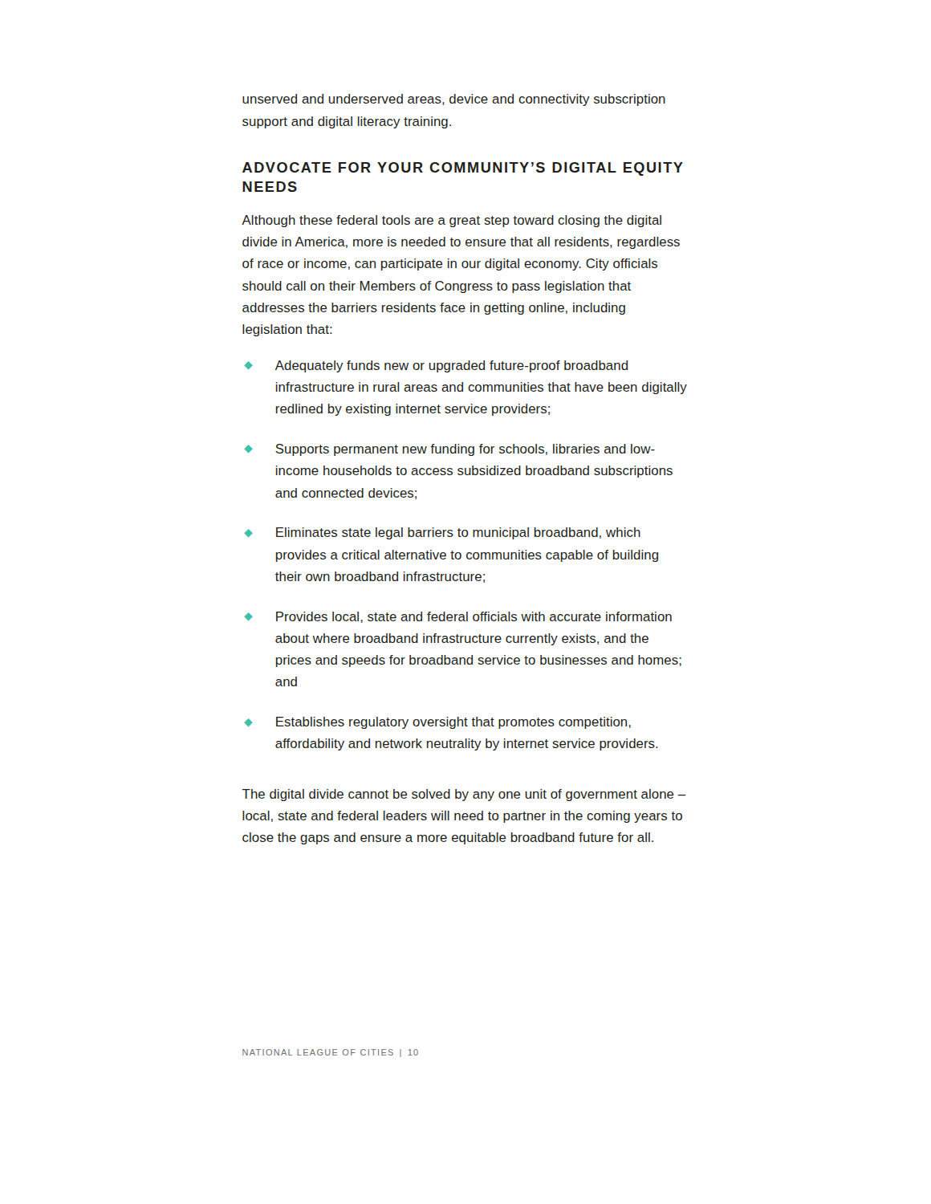unserved and underserved areas, device and connectivity subscription support and digital literacy training.
Advocate for Your Community’s Digital Equity Needs
Although these federal tools are a great step toward closing the digital divide in America, more is needed to ensure that all residents, regardless of race or income, can participate in our digital economy. City officials should call on their Members of Congress to pass legislation that addresses the barriers residents face in getting online, including legislation that:
Adequately funds new or upgraded future-proof broadband infrastructure in rural areas and communities that have been digitally redlined by existing internet service providers;
Supports permanent new funding for schools, libraries and low-income households to access subsidized broadband subscriptions and connected devices;
Eliminates state legal barriers to municipal broadband, which provides a critical alternative to communities capable of building their own broadband infrastructure;
Provides local, state and federal officials with accurate information about where broadband infrastructure currently exists, and the prices and speeds for broadband service to businesses and homes; and
Establishes regulatory oversight that promotes competition, affordability and network neutrality by internet service providers.
The digital divide cannot be solved by any one unit of government alone – local, state and federal leaders will need to partner in the coming years to close the gaps and ensure a more equitable broadband future for all.
National League of Cities|10